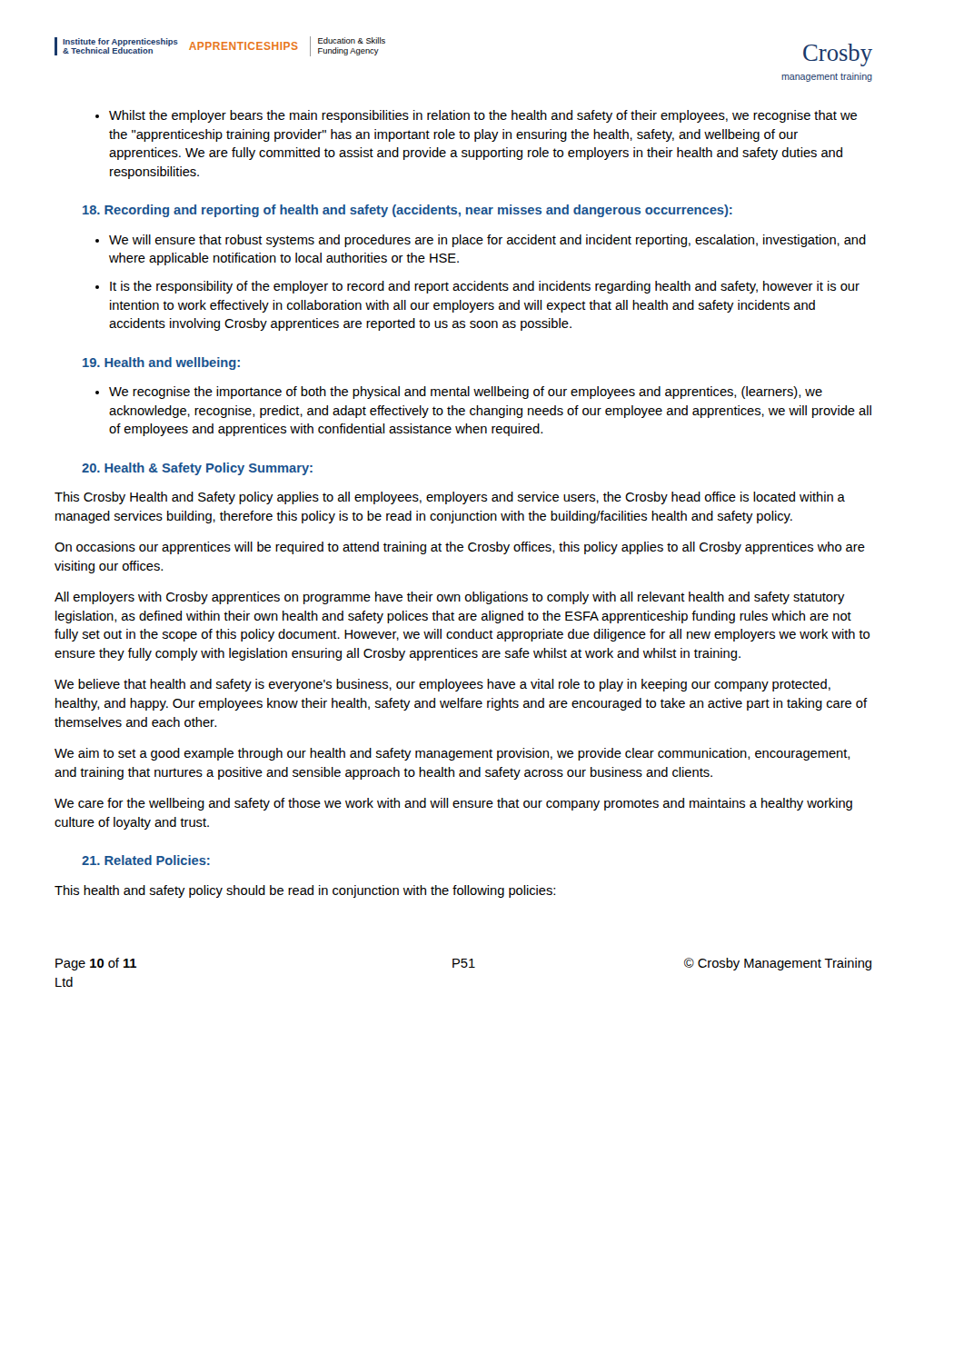Institute for Apprenticeships
& Technical Education
APPRENTICESHIPS
Education & Skills
Funding Agency
Crosby
management training
Whilst the employer bears the main responsibilities in relation to the health and safety of their employees, we recognise that we the "apprenticeship training provider" has an important role to play in ensuring the health, safety, and wellbeing of our apprentices. We are fully committed to assist and provide a supporting role to employers in their health and safety duties and responsibilities.
18. Recording and reporting of health and safety (accidents, near misses and dangerous occurrences):
We will ensure that robust systems and procedures are in place for accident and incident reporting, escalation, investigation, and where applicable notification to local authorities or the HSE.
It is the responsibility of the employer to record and report accidents and incidents regarding health and safety, however it is our intention to work effectively in collaboration with all our employers and will expect that all health and safety incidents and accidents involving Crosby apprentices are reported to us as soon as possible.
19. Health and wellbeing:
We recognise the importance of both the physical and mental wellbeing of our employees and apprentices, (learners), we acknowledge, recognise, predict, and adapt effectively to the changing needs of our employee and apprentices, we will provide all of employees and apprentices with confidential assistance when required.
20. Health & Safety Policy Summary:
This Crosby Health and Safety policy applies to all employees, employers and service users, the Crosby head office is located within a managed services building, therefore this policy is to be read in conjunction with the building/facilities health and safety policy.
On occasions our apprentices will be required to attend training at the Crosby offices, this policy applies to all Crosby apprentices who are visiting our offices.
All employers with Crosby apprentices on programme have their own obligations to comply with all relevant health and safety statutory legislation, as defined within their own health and safety polices that are aligned to the ESFA apprenticeship funding rules which are not fully set out in the scope of this policy document. However, we will conduct appropriate due diligence for all new employers we work with to ensure they fully comply with legislation ensuring all Crosby apprentices are safe whilst at work and whilst in training.
We believe that health and safety is everyone's business, our employees have a vital role to play in keeping our company protected, healthy, and happy. Our employees know their health, safety and welfare rights and are encouraged to take an active part in taking care of themselves and each other.
We aim to set a good example through our health and safety management provision, we provide clear communication, encouragement, and training that nurtures a positive and sensible approach to health and safety across our business and clients.
We care for the wellbeing and safety of those we work with and will ensure that our company promotes and maintains a healthy working culture of loyalty and trust.
21. Related Policies:
This health and safety policy should be read in conjunction with the following policies:
Page 10 of 11
Ltd
P51
© Crosby Management Training